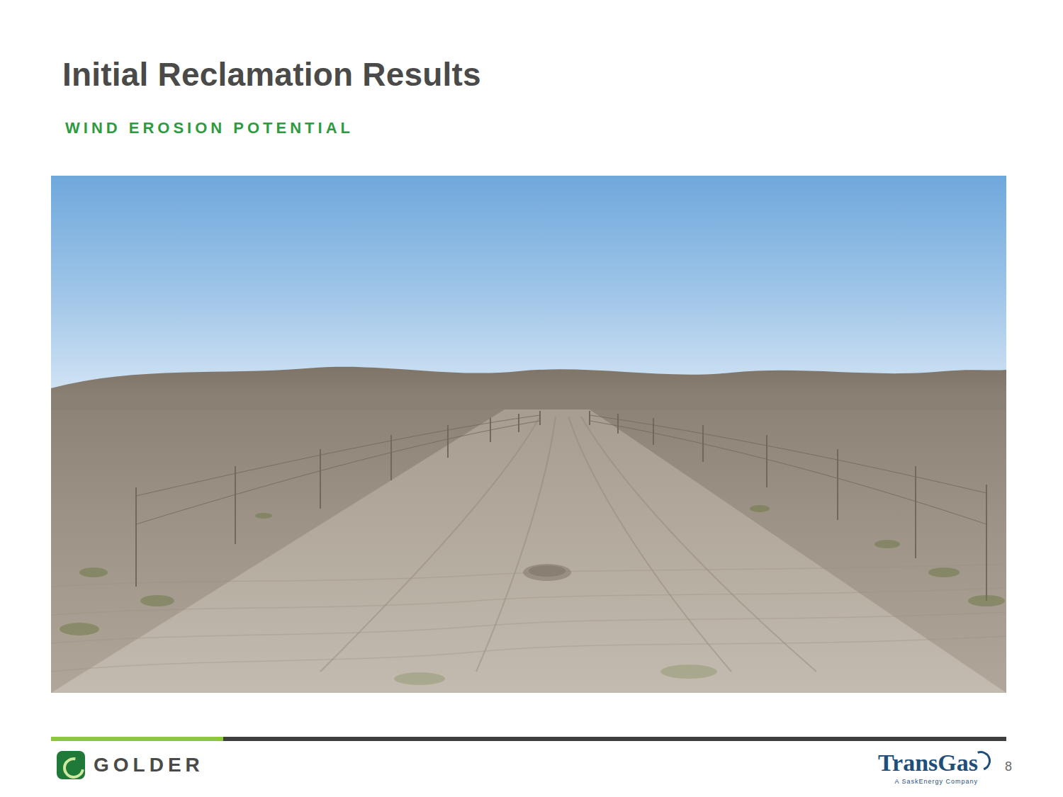Initial Reclamation Results
WIND EROSION POTENTIAL
GOLDER
TransGas
A SaskEnergy Company
8